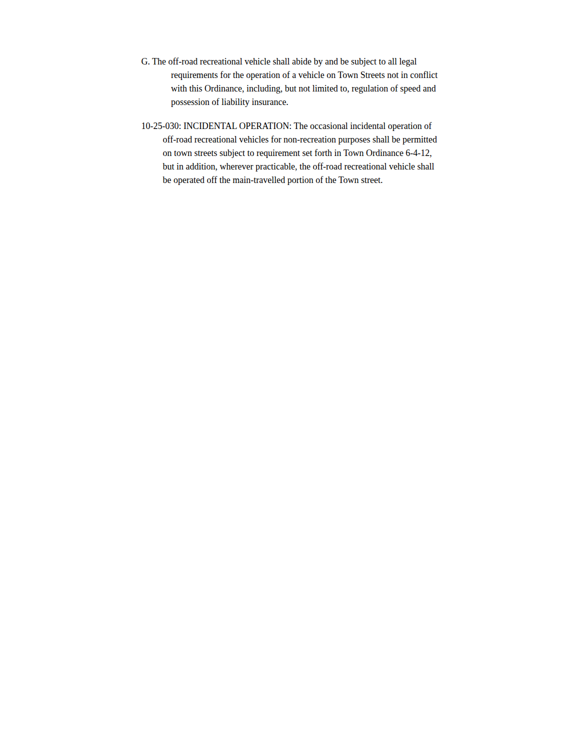G. The off-road recreational vehicle shall abide by and be subject to all legal requirements for the operation of a vehicle on Town Streets not in conflict with this Ordinance, including, but not limited to, regulation of speed and possession of liability insurance.
10-25-030: INCIDENTAL OPERATION: The occasional incidental operation of off-road recreational vehicles for non-recreation purposes shall be permitted on town streets subject to requirement set forth in Town Ordinance 6-4-12, but in addition, wherever practicable, the off-road recreational vehicle shall be operated off the main-travelled portion of the Town street.